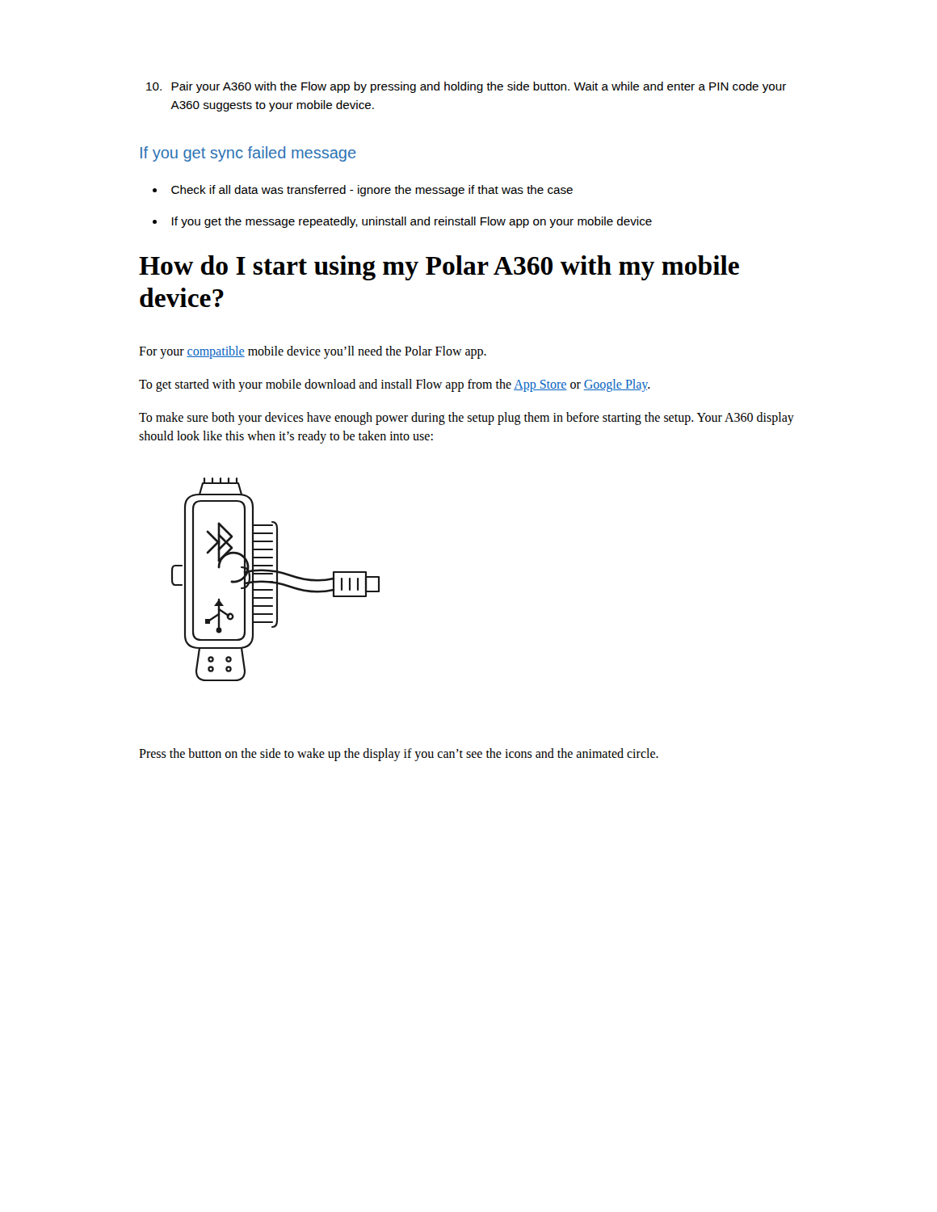Pair your A360 with the Flow app by pressing and holding the side button. Wait a while and enter a PIN code your A360 suggests to your mobile device.
If you get sync failed message
Check if all data was transferred - ignore the message if that was the case
If you get the message repeatedly, uninstall and reinstall Flow app on your mobile device
How do I start using my Polar A360 with my mobile device?
For your compatible mobile device you’ll need the Polar Flow app.
To get started with your mobile download and install Flow app from the App Store or Google Play.
To make sure both your devices have enough power during the setup plug them in before starting the setup. Your A360 display should look like this when it’s ready to be taken into use:
Press the button on the side to wake up the display if you can’t see the icons and the animated circle.